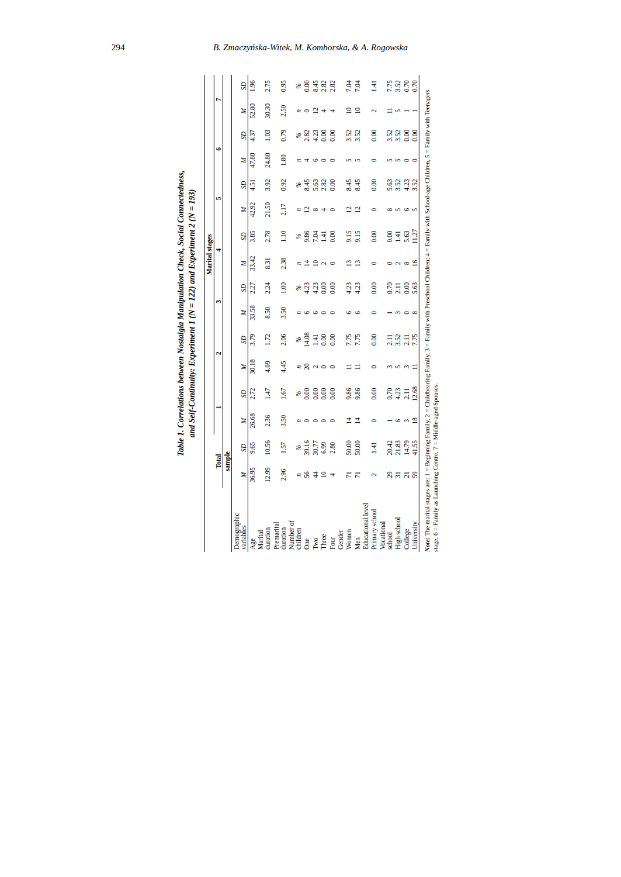294
B. Zmaczyńska-Witek, M. Komborska, & A. Rogowska
Table 1. Correlations between Nostalgia Manipulation Check, Social Connectedness,
and Self-Continuity: Experiment 1 (N = 122) and Experiment 2 (N = 193)
| | | Marital stages |
| --- | --- | --- |
| | Total | 1 | 2 | 3 | 4 | 5 | 6 | 7 |
| | sample | | | | | | | |
| Demographic variables | M | SD | M | SD | M | SD | M | SD | M | SD | M | SD | M | SD | M | SD |
| Age | 36.95 | 9.65 | 26.68 | 2.72 | 30.18 | 3.79 | 33.58 | 2.27 | 33.42 | 3.85 | 42.92 | 4.51 | 47.80 | 4.37 | 52.80 | 1.96 |
| Marital duration | 12.99 | 10.56 | 2.36 | 1.47 | 4.09 | 1.72 | 8.50 | 2.24 | 8.31 | 2.78 | 21.50 | 3.92 | 24.80 | 1.03 | 30.30 | 2.75 |
| Premarital duration | 2.96 | 1.57 | 3.50 | 1.67 | 4.45 | 2.06 | 3.50 | 1.00 | 2.38 | 1.10 | 2.17 | 0.92 | 1.80 | 0.79 | 2.50 | 0.95 |
| Number of children | n | % | n | % | n | % | n | % | n | % | n | % | n | % | n | % |
| One | 56 | 39.16 | 0 | 0.00 | 20 | 14.08 | 6 | 4.23 | 14 | 9.86 | 12 | 8.45 | 4 | 2.82 | 0 | 0.00 |
| Two | 44 | 30.77 | 0 | 0.00 | 2 | 1.41 | 6 | 4.23 | 10 | 7.04 | 8 | 5.63 | 6 | 4.23 | 12 | 8.45 |
| Three | 10 | 6.99 | 0 | 0.00 | 0 | 0.00 | 0 | 0.00 | 2 | 1.41 | 4 | 2.82 | 0 | 0.00 | 4 | 2.82 |
| Four | 4 | 2.80 | 0 | 0.00 | 0 | 0.00 | 0 | 0.00 | 0 | 0.00 | 0 | 0.00 | 0 | 0.00 | 4 | 2.82 |
| Gender | |
| Women | 71 | 50.00 | 14 | 9.86 | 11 | 7.75 | 6 | 4.23 | 13 | 9.15 | 12 | 8.45 | 5 | 3.52 | 10 | 7.04 |
| Men | 71 | 50.00 | 14 | 9.86 | 11 | 7.75 | 6 | 4.23 | 13 | 9.15 | 12 | 8.45 | 5 | 3.52 | 10 | 7.04 |
| Educational level | |
| Primary school | 2 | 1.41 | 0 | 0.00 | 0 | 0.00 | 0 | 0.00 | 0 | 0.00 | 0 | 0.00 | 0 | 0.00 | 2 | 1.41 |
| Vocational school | 29 | 20.42 | 1 | 0.70 | 3 | 2.11 | 1 | 0.70 | 0 | 0.00 | 8 | 5.63 | 5 | 3.52 | 11 | 7.75 |
| High school | 31 | 21.83 | 6 | 4.23 | 5 | 3.52 | 3 | 2.11 | 2 | 1.41 | 5 | 3.52 | 5 | 3.52 | 5 | 3.52 |
| College | 21 | 14.79 | 3 | 2.11 | 3 | 2.11 | 0 | 0.00 | 8 | 5.63 | 6 | 4.23 | 0 | 0.00 | 1 | 0.70 |
| University | 59 | 41.55 | 18 | 12.68 | 11 | 7.75 | 8 | 5.63 | 16 | 11.27 | 5 | 3.52 | 0 | 0.00 | 1 | 0.70 |
Note: The marital stages are: 1 = Beginning Family, 2 = Childbearing Family, 3 = Family with Preschool Children; 4 = Family with School-age Children, 5 = Family with Teenagers stage, 6 = Family as Launching Centre, 7 = Middle-aged Spouses.